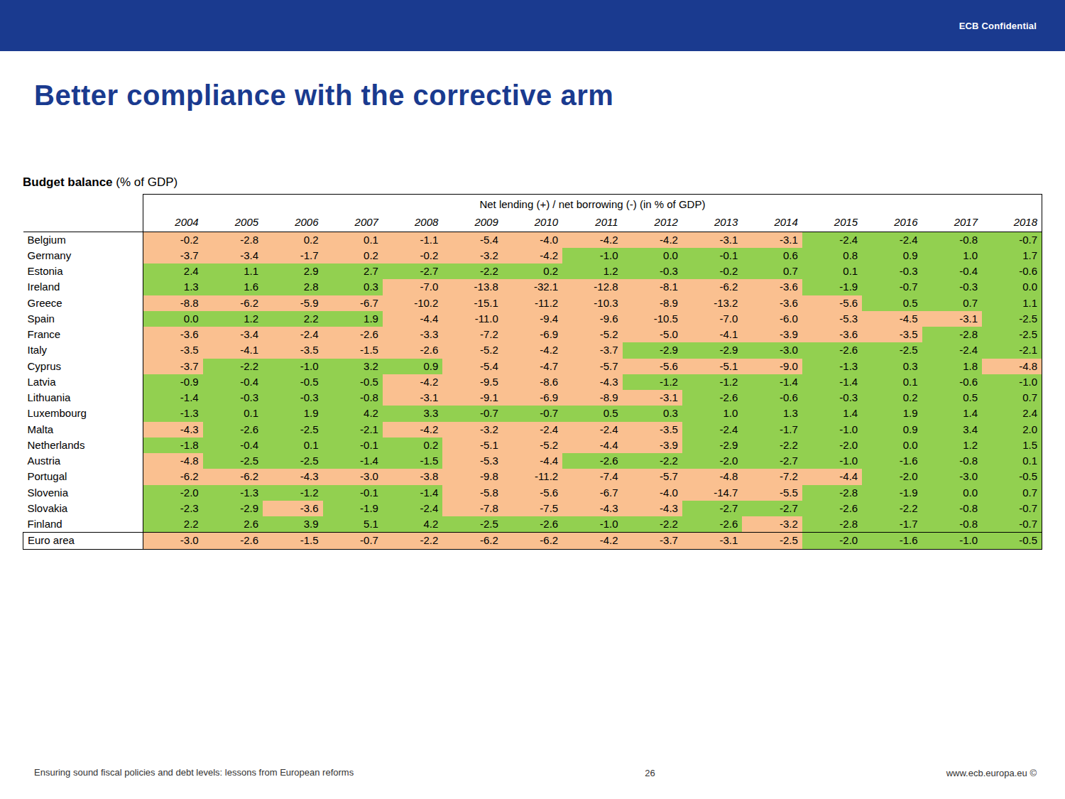ECB Confidential
Better compliance with the corrective arm
Budget balance (% of GDP)
| | Net lending (+) / net borrowing (-) (in % of GDP) |
| --- | --- |
| | 2004 | 2005 | 2006 | 2007 | 2008 | 2009 | 2010 | 2011 | 2012 | 2013 | 2014 | 2015 | 2016 | 2017 | 2018 |
| Belgium | -0.2 | -2.8 | 0.2 | 0.1 | -1.1 | -5.4 | -4.0 | -4.2 | -4.2 | -3.1 | -3.1 | -2.4 | -2.4 | -0.8 | -0.7 |
| Germany | -3.7 | -3.4 | -1.7 | 0.2 | -0.2 | -3.2 | -4.2 | -1.0 | 0.0 | -0.1 | 0.6 | 0.8 | 0.9 | 1.0 | 1.7 |
| Estonia | 2.4 | 1.1 | 2.9 | 2.7 | -2.7 | -2.2 | 0.2 | 1.2 | -0.3 | -0.2 | 0.7 | 0.1 | -0.3 | -0.4 | -0.6 |
| Ireland | 1.3 | 1.6 | 2.8 | 0.3 | -7.0 | -13.8 | -32.1 | -12.8 | -8.1 | -6.2 | -3.6 | -1.9 | -0.7 | -0.3 | 0.0 |
| Greece | -8.8 | -6.2 | -5.9 | -6.7 | -10.2 | -15.1 | -11.2 | -10.3 | -8.9 | -13.2 | -3.6 | -5.6 | 0.5 | 0.7 | 1.1 |
| Spain | 0.0 | 1.2 | 2.2 | 1.9 | -4.4 | -11.0 | -9.4 | -9.6 | -10.5 | -7.0 | -6.0 | -5.3 | -4.5 | -3.1 | -2.5 |
| France | -3.6 | -3.4 | -2.4 | -2.6 | -3.3 | -7.2 | -6.9 | -5.2 | -5.0 | -4.1 | -3.9 | -3.6 | -3.5 | -2.8 | -2.5 |
| Italy | -3.5 | -4.1 | -3.5 | -1.5 | -2.6 | -5.2 | -4.2 | -3.7 | -2.9 | -2.9 | -3.0 | -2.6 | -2.5 | -2.4 | -2.1 |
| Cyprus | -3.7 | -2.2 | -1.0 | 3.2 | 0.9 | -5.4 | -4.7 | -5.7 | -5.6 | -5.1 | -9.0 | -1.3 | 0.3 | 1.8 | -4.8 |
| Latvia | -0.9 | -0.4 | -0.5 | -0.5 | -4.2 | -9.5 | -8.6 | -4.3 | -1.2 | -1.2 | -1.4 | -1.4 | 0.1 | -0.6 | -1.0 |
| Lithuania | -1.4 | -0.3 | -0.3 | -0.8 | -3.1 | -9.1 | -6.9 | -8.9 | -3.1 | -2.6 | -0.6 | -0.3 | 0.2 | 0.5 | 0.7 |
| Luxembourg | -1.3 | 0.1 | 1.9 | 4.2 | 3.3 | -0.7 | -0.7 | 0.5 | 0.3 | 1.0 | 1.3 | 1.4 | 1.9 | 1.4 | 2.4 |
| Malta | -4.3 | -2.6 | -2.5 | -2.1 | -4.2 | -3.2 | -2.4 | -2.4 | -3.5 | -2.4 | -1.7 | -1.0 | 0.9 | 3.4 | 2.0 |
| Netherlands | -1.8 | -0.4 | 0.1 | -0.1 | 0.2 | -5.1 | -5.2 | -4.4 | -3.9 | -2.9 | -2.2 | -2.0 | 0.0 | 1.2 | 1.5 |
| Austria | -4.8 | -2.5 | -2.5 | -1.4 | -1.5 | -5.3 | -4.4 | -2.6 | -2.2 | -2.0 | -2.7 | -1.0 | -1.6 | -0.8 | 0.1 |
| Portugal | -6.2 | -6.2 | -4.3 | -3.0 | -3.8 | -9.8 | -11.2 | -7.4 | -5.7 | -4.8 | -7.2 | -4.4 | -2.0 | -3.0 | -0.5 |
| Slovenia | -2.0 | -1.3 | -1.2 | -0.1 | -1.4 | -5.8 | -5.6 | -6.7 | -4.0 | -14.7 | -5.5 | -2.8 | -1.9 | 0.0 | 0.7 |
| Slovakia | -2.3 | -2.9 | -3.6 | -1.9 | -2.4 | -7.8 | -7.5 | -4.3 | -4.3 | -2.7 | -2.7 | -2.6 | -2.2 | -0.8 | -0.7 |
| Finland | 2.2 | 2.6 | 3.9 | 5.1 | 4.2 | -2.5 | -2.6 | -1.0 | -2.2 | -2.6 | -3.2 | -2.8 | -1.7 | -0.8 | -0.7 |
| Euro area | -3.0 | -2.6 | -1.5 | -0.7 | -2.2 | -6.2 | -6.2 | -4.2 | -3.7 | -3.1 | -2.5 | -2.0 | -1.6 | -1.0 | -0.5 |
Ensuring sound fiscal policies and debt levels: lessons from European reforms
26
www.ecb.europa.eu ©